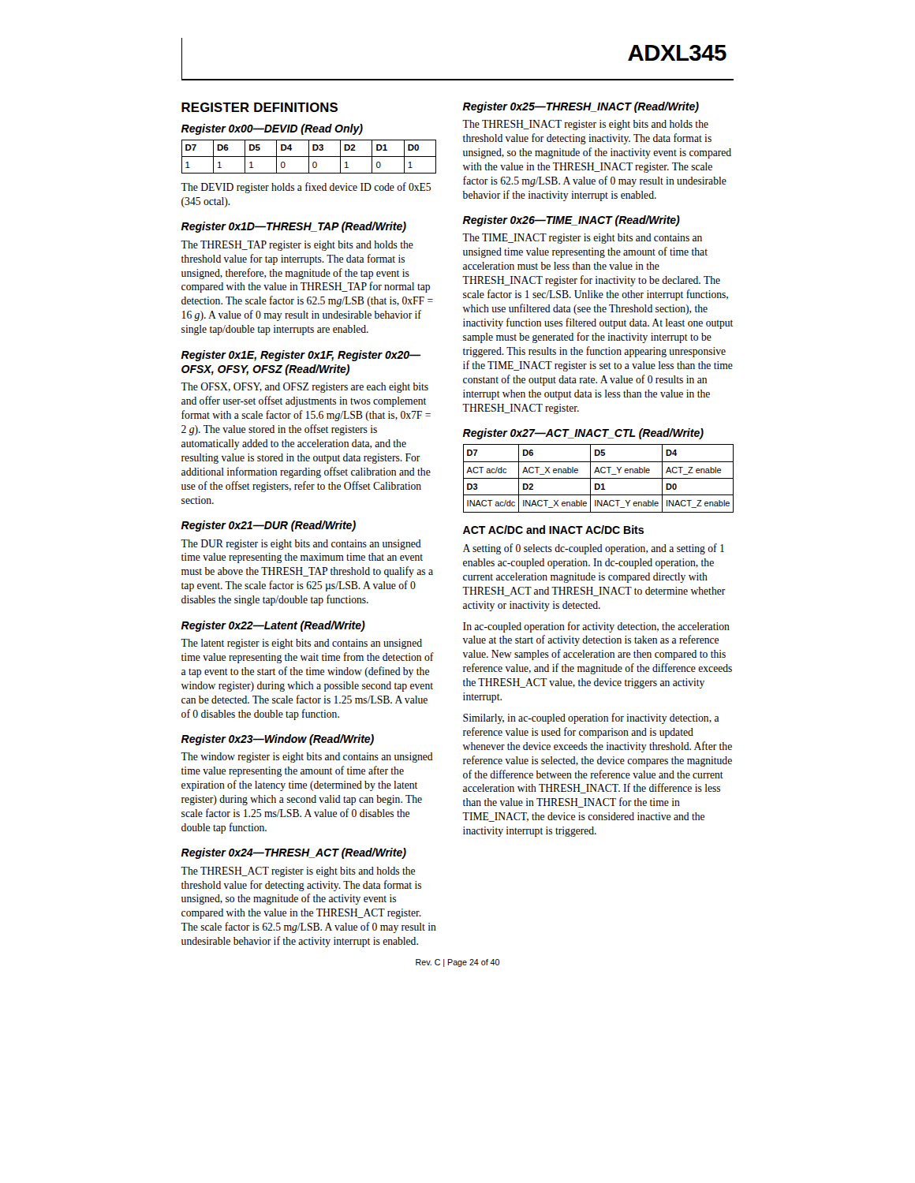ADXL345
REGISTER DEFINITIONS
Register 0x00—DEVID (Read Only)
| D7 | D6 | D5 | D4 | D3 | D2 | D1 | D0 |
| --- | --- | --- | --- | --- | --- | --- | --- |
| 1 | 1 | 1 | 0 | 0 | 1 | 0 | 1 |
The DEVID register holds a fixed device ID code of 0xE5 (345 octal).
Register 0x1D—THRESH_TAP (Read/Write)
The THRESH_TAP register is eight bits and holds the threshold value for tap interrupts. The data format is unsigned, therefore, the magnitude of the tap event is compared with the value in THRESH_TAP for normal tap detection. The scale factor is 62.5 mg/LSB (that is, 0xFF = 16 g). A value of 0 may result in undesirable behavior if single tap/double tap interrupts are enabled.
Register 0x1E, Register 0x1F, Register 0x20—OFSX, OFSY, OFSZ (Read/Write)
The OFSX, OFSY, and OFSZ registers are each eight bits and offer user-set offset adjustments in twos complement format with a scale factor of 15.6 mg/LSB (that is, 0x7F = 2 g). The value stored in the offset registers is automatically added to the acceleration data, and the resulting value is stored in the output data registers. For additional information regarding offset calibration and the use of the offset registers, refer to the Offset Calibration section.
Register 0x21—DUR (Read/Write)
The DUR register is eight bits and contains an unsigned time value representing the maximum time that an event must be above the THRESH_TAP threshold to qualify as a tap event. The scale factor is 625 µs/LSB. A value of 0 disables the single tap/double tap functions.
Register 0x22—Latent (Read/Write)
The latent register is eight bits and contains an unsigned time value representing the wait time from the detection of a tap event to the start of the time window (defined by the window register) during which a possible second tap event can be detected. The scale factor is 1.25 ms/LSB. A value of 0 disables the double tap function.
Register 0x23—Window (Read/Write)
The window register is eight bits and contains an unsigned time value representing the amount of time after the expiration of the latency time (determined by the latent register) during which a second valid tap can begin. The scale factor is 1.25 ms/LSB. A value of 0 disables the double tap function.
Register 0x24—THRESH_ACT (Read/Write)
The THRESH_ACT register is eight bits and holds the threshold value for detecting activity. The data format is unsigned, so the magnitude of the activity event is compared with the value in the THRESH_ACT register. The scale factor is 62.5 mg/LSB. A value of 0 may result in undesirable behavior if the activity interrupt is enabled.
Register 0x25—THRESH_INACT (Read/Write)
The THRESH_INACT register is eight bits and holds the threshold value for detecting inactivity. The data format is unsigned, so the magnitude of the inactivity event is compared with the value in the THRESH_INACT register. The scale factor is 62.5 mg/LSB. A value of 0 may result in undesirable behavior if the inactivity interrupt is enabled.
Register 0x26—TIME_INACT (Read/Write)
The TIME_INACT register is eight bits and contains an unsigned time value representing the amount of time that acceleration must be less than the value in the THRESH_INACT register for inactivity to be declared. The scale factor is 1 sec/LSB. Unlike the other interrupt functions, which use unfiltered data (see the Threshold section), the inactivity function uses filtered output data. At least one output sample must be generated for the inactivity interrupt to be triggered. This results in the function appearing unresponsive if the TIME_INACT register is set to a value less than the time constant of the output data rate. A value of 0 results in an interrupt when the output data is less than the value in the THRESH_INACT register.
Register 0x27—ACT_INACT_CTL (Read/Write)
| D7 | D6 | D5 | D4 |
| ACT ac/dc | ACT_X enable | ACT_Y enable | ACT_Z enable |
| D3 | D2 | D1 | D0 |
| INACT ac/dc | INACT_X enable | INACT_Y enable | INACT_Z enable |
ACT AC/DC and INACT AC/DC Bits
A setting of 0 selects dc-coupled operation, and a setting of 1 enables ac-coupled operation. In dc-coupled operation, the current acceleration magnitude is compared directly with THRESH_ACT and THRESH_INACT to determine whether activity or inactivity is detected.
In ac-coupled operation for activity detection, the acceleration value at the start of activity detection is taken as a reference value. New samples of acceleration are then compared to this reference value, and if the magnitude of the difference exceeds the THRESH_ACT value, the device triggers an activity interrupt.
Similarly, in ac-coupled operation for inactivity detection, a reference value is used for comparison and is updated whenever the device exceeds the inactivity threshold. After the reference value is selected, the device compares the magnitude of the difference between the reference value and the current acceleration with THRESH_INACT. If the difference is less than the value in THRESH_INACT for the time in TIME_INACT, the device is considered inactive and the inactivity interrupt is triggered.
Rev. C | Page 24 of 40